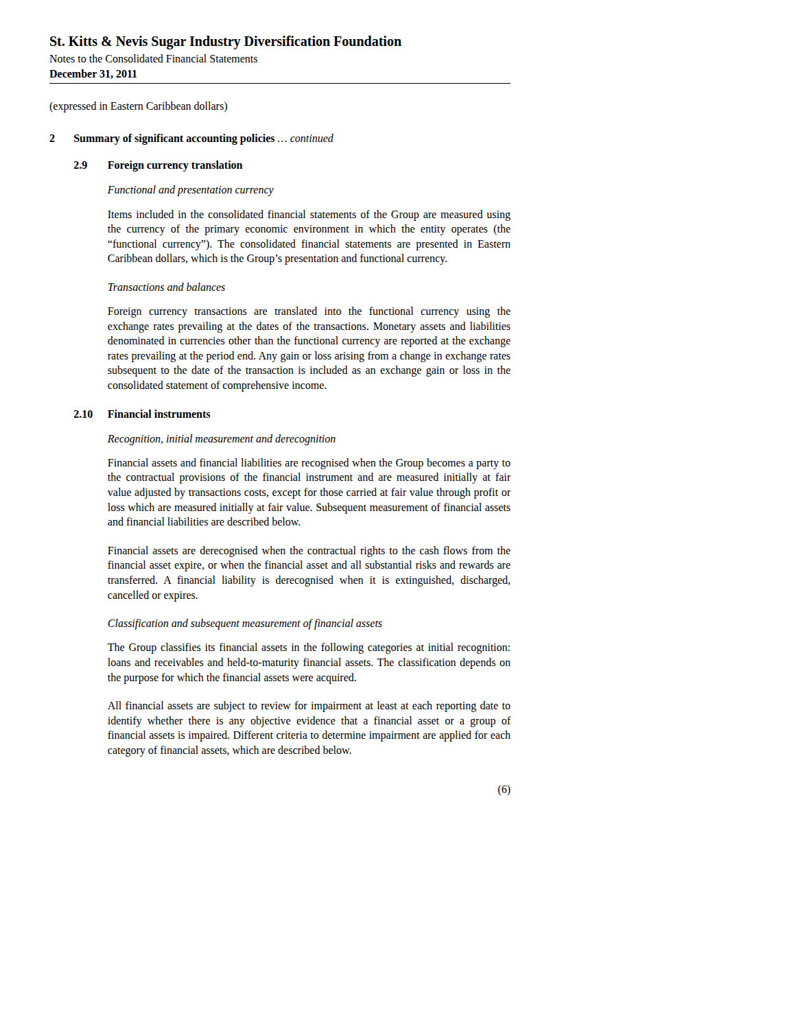St. Kitts & Nevis Sugar Industry Diversification Foundation
Notes to the Consolidated Financial Statements
December 31, 2011
(expressed in Eastern Caribbean dollars)
2 Summary of significant accounting policies … continued
2.9 Foreign currency translation
Functional and presentation currency
Items included in the consolidated financial statements of the Group are measured using the currency of the primary economic environment in which the entity operates (the “functional currency”). The consolidated financial statements are presented in Eastern Caribbean dollars, which is the Group’s presentation and functional currency.
Transactions and balances
Foreign currency transactions are translated into the functional currency using the exchange rates prevailing at the dates of the transactions. Monetary assets and liabilities denominated in currencies other than the functional currency are reported at the exchange rates prevailing at the period end. Any gain or loss arising from a change in exchange rates subsequent to the date of the transaction is included as an exchange gain or loss in the consolidated statement of comprehensive income.
2.10 Financial instruments
Recognition, initial measurement and derecognition
Financial assets and financial liabilities are recognised when the Group becomes a party to the contractual provisions of the financial instrument and are measured initially at fair value adjusted by transactions costs, except for those carried at fair value through profit or loss which are measured initially at fair value. Subsequent measurement of financial assets and financial liabilities are described below.
Financial assets are derecognised when the contractual rights to the cash flows from the financial asset expire, or when the financial asset and all substantial risks and rewards are transferred. A financial liability is derecognised when it is extinguished, discharged, cancelled or expires.
Classification and subsequent measurement of financial assets
The Group classifies its financial assets in the following categories at initial recognition: loans and receivables and held-to-maturity financial assets. The classification depends on the purpose for which the financial assets were acquired.
All financial assets are subject to review for impairment at least at each reporting date to identify whether there is any objective evidence that a financial asset or a group of financial assets is impaired. Different criteria to determine impairment are applied for each category of financial assets, which are described below.
(6)